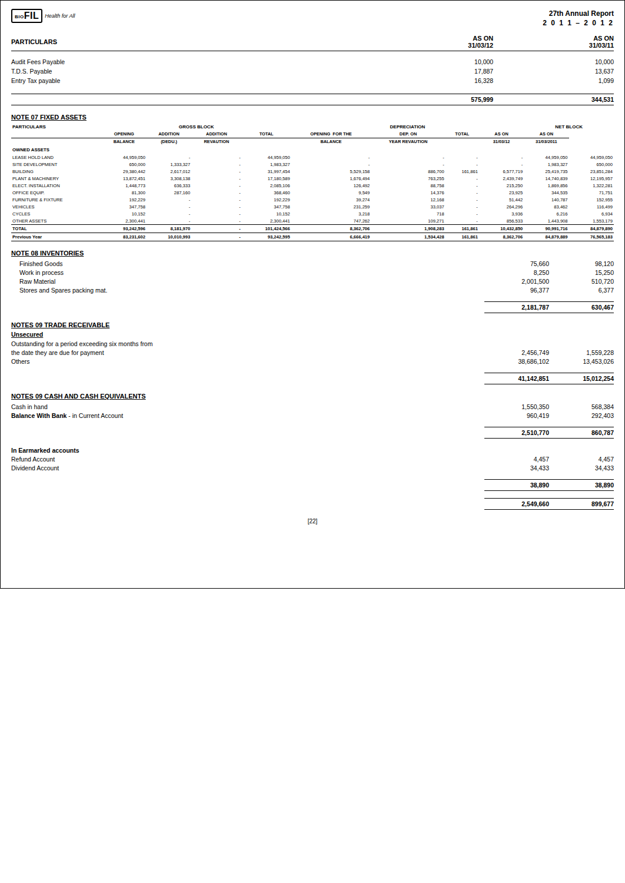BIO FIL Health for All
27th Annual Report
2 0 1 1 – 2 0 1 2
| PARTICULARS | AS ON 31/03/12 | AS ON 31/03/11 |
| --- | --- | --- |
| Audit Fees Payable | 10,000 | 10,000 |
| T.D.S. Payable | 17,887 | 13,637 |
| Entry Tax payable | 16,328 | 1,099 |
| | 575,999 | 344,531 |
NOTE 07 FIXED ASSETS
| PARTICULARS | GROSS BLOCK | DEPRECIATION | NET BLOCK |
| --- | --- | --- | --- |
| | OPENING | ADDITION | ADDITION | TOTAL | OPENING FOR THE | DEP. ON | TOTAL | AS ON | AS ON |
| | BALANCE | (DEDU.) | REVAUTION | | BALANCE | YEAR REVAUTION | | 31/03/12 | 31/03/2011 |
| OWNED ASSETS |
| LEASE HOLD LAND | 44,959,050 | - | - | 44,959,050 | - | - | - | - | 44,959,050 | 44,959,050 |
| SITE DEVELOPMENT | 650,000 | 1,333,327 | - | 1,983,327 | - | - | - | - | 1,983,327 | 650,000 |
| BUILDING | 29,380,442 | 2,617,012 | - | 31,997,454 | 5,529,158 | 886,700 | 161,861 | 6,577,719 | 25,419,735 | 23,851,284 |
| PLANT & MACHINERY | 13,872,451 | 3,308,138 | - | 17,180,589 | 1,676,494 | 763,255 | - | 2,439,749 | 14,740,839 | 12,195,957 |
| ELECT. INSTALLATION | 1,448,773 | 636,333 | - | 2,085,106 | 126,492 | 88,758 | - | 215,250 | 1,869,856 | 1,322,281 |
| OFFICE EQUIP. | 81,300 | 287,160 | - | 368,460 | 9,549 | 14,376 | - | 23,925 | 344,535 | 71,751 |
| FURNITURE & FIXTURE | 192,229 | - | - | 192,229 | 39,274 | 12,168 | - | 51,442 | 140,787 | 152,955 |
| VEHICLES | 347,758 | - | - | 347,758 | 231,259 | 33,037 | - | 264,296 | 83,462 | 116,499 |
| CYCLES | 10,152 | - | - | 10,152 | 3,218 | 718 | - | 3,936 | 6,216 | 6,934 |
| OTHER ASSETS | 2,300,441 | - | - | 2,300,441 | 747,262 | 109,271 | - | 856,533 | 1,443,908 | 1,553,179 |
| TOTAL | 93,242,596 | 8,181,970 | - | 101,424,566 | 8,362,706 | 1,908,283 | 161,861 | 10,432,850 | 90,991,716 | 84,879,890 |
| Previous Year | 83,231,602 | 10,010,993 | - | 93,242,595 | 6,666,419 | 1,534,428 | 161,861 | 8,362,706 | 84,879,889 | 76,565,183 |
NOTE 08 INVENTORIES
| Finished Goods | 75,660 | 98,120 |
| Work in process | 8,250 | 15,250 |
| Raw Material | 2,001,500 | 510,720 |
| Stores and Spares packing mat. | 96,377 | 6,377 |
| | 2,181,787 | 630,467 |
NOTES 09 TRADE RECEIVABLE
Unsecured
| Outstanding for a period exceeding six months from | | |
| the date they are due for payment | 2,456,749 | 1,559,228 |
| Others | 38,686,102 | 13,453,026 |
| | 41,142,851 | 15,012,254 |
NOTES 09 CASH AND CASH EQUIVALENTS
| Cash in hand | 1,550,350 | 568,384 |
| Balance With Bank - in Current Account | 960,419 | 292,403 |
| | 2,510,770 | 860,787 |
| In Earmarked accounts | | |
| Refund Account | 4,457 | 4,457 |
| Dividend Account | 34,433 | 34,433 |
| | 38,890 | 38,890 |
| | 2,549,660 | 899,677 |
[22]